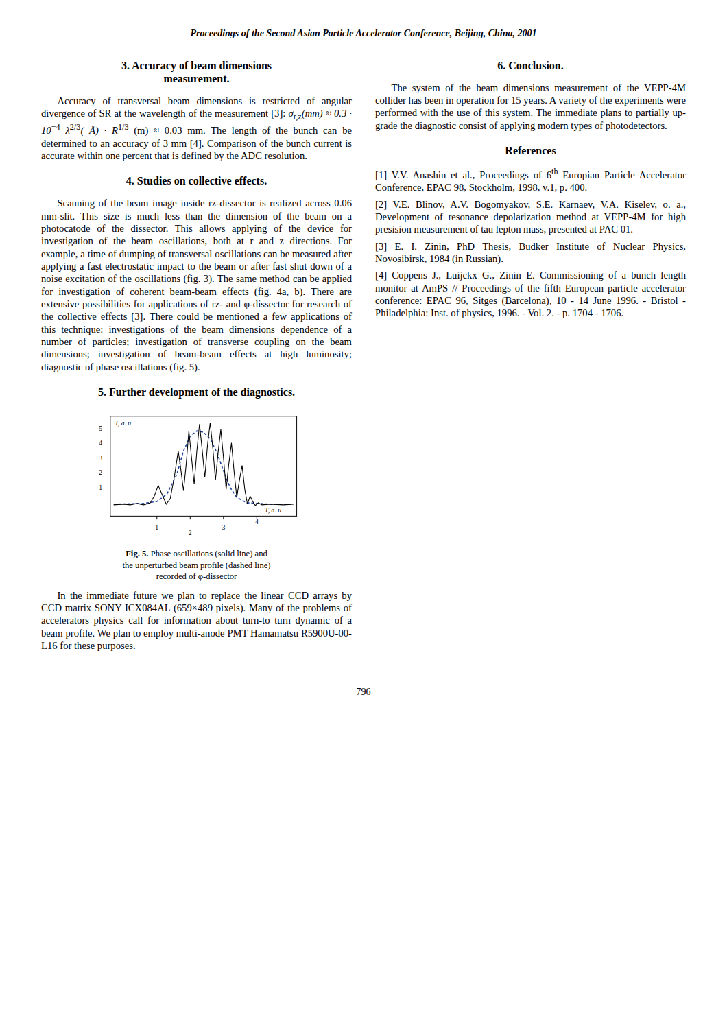Proceedings of the Second Asian Particle Accelerator Conference, Beijing, China, 2001
3. Accuracy of beam dimensions
measurement.
Accuracy of transversal beam dimensions is restricted of angular divergence of SR at the wavelength of the measurement [3]: σr,z(mm) ≈ 0.3 · 10−4 λ2/3( Å) · R1/3 (m) ≈ 0.03 mm. The length of the bunch can be determined to an accuracy of 3 mm [4]. Comparison of the bunch current is accurate within one percent that is defined by the ADC resolution.
4. Studies on collective effects.
Scanning of the beam image inside rz-dissector is realized across 0.06 mm-slit. This size is much less than the dimension of the beam on a photocatode of the dissector. This allows applying of the device for investigation of the beam oscillations, both at r and z directions. For example, a time of dumping of transversal oscillations can be measured after applying a fast electrostatic impact to the beam or after fast shut down of a noise excitation of the oscillations (fig. 3). The same method can be applied for investigation of coherent beam-beam effects (fig. 4a, b). There are extensive possibilities for applications of rz- and φ-dissector for research of the collective effects [3]. There could be mentioned a few applications of this technique: investigations of the beam dimensions dependence of a number of particles; investigation of transverse coupling on the beam dimensions; investigation of beam-beam effects at high luminosity; diagnostic of phase oscillations (fig. 5).
5. Further development of the diagnostics.
5 4 3 2 1 I, a. u. 1 2 3 4 T, a. u.
Fig. 5. Phase oscillations (solid line) and
the unperturbed beam profile (dashed line)
recorded of φ-dissector
In the immediate future we plan to replace the linear CCD arrays by CCD matrix SONY ICX084AL (659×489 pixels). Many of the problems of accelerators physics call for information about turn-to turn dynamic of a beam profile. We plan to employ multi-anode PMT Hamamatsu R5900U-00-L16 for these purposes.
6. Conclusion.
The system of the beam dimensions measurement of the VEPP-4M collider has been in operation for 15 years. A variety of the experiments were performed with the use of this system. The immediate plans to partially up-grade the diagnostic consist of applying modern types of photodetectors.
References
[1] V.V. Anashin et al., Proceedings of 6th Europian Particle Accelerator Conference, EPAC 98, Stockholm, 1998, v.1, p. 400.
[2] V.E. Blinov, A.V. Bogomyakov, S.E. Karnaev, V.A. Kiselev, o. a., Development of resonance depolarization method at VEPP-4M for high presision measurement of tau lepton mass, presented at PAC 01.
[3] E. I. Zinin, PhD Thesis, Budker Institute of Nuclear Physics, Novosibirsk, 1984 (in Russian).
[4] Coppens J., Luijckx G., Zinin E. Commissioning of a bunch length monitor at AmPS // Proceedings of the fifth European particle accelerator conference: EPAC 96, Sitges (Barcelona), 10 - 14 June 1996. - Bristol - Philadelphia: Inst. of physics, 1996. - Vol. 2. - p. 1704 - 1706.
796